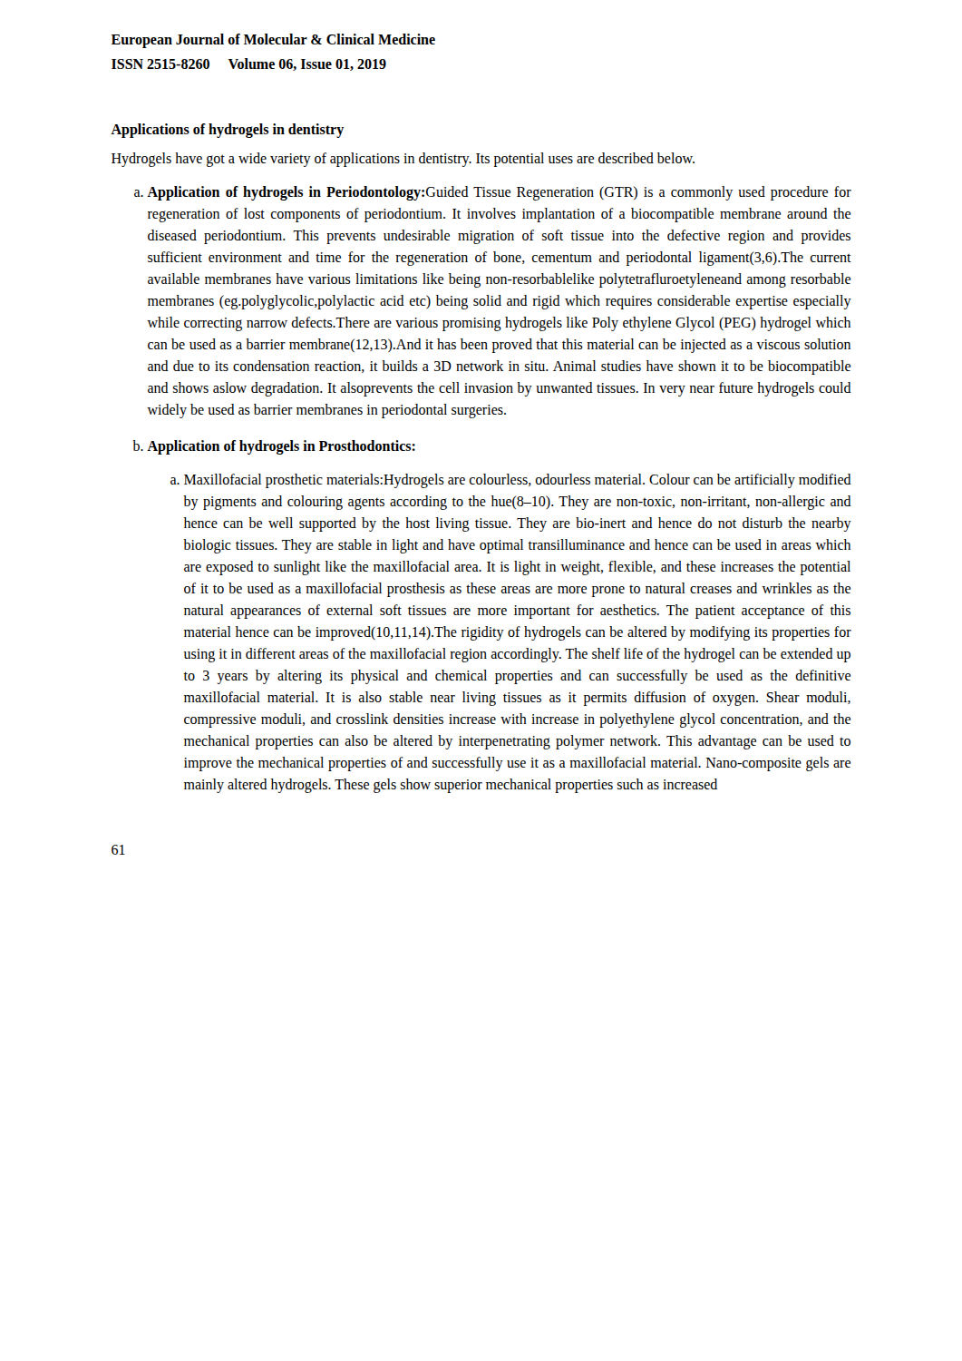European Journal of Molecular & Clinical Medicine
ISSN 2515-8260 Volume 06, Issue 01, 2019
Applications of hydrogels in dentistry
Hydrogels have got a wide variety of applications in dentistry. Its potential uses are described below.
Application of hydrogels in Periodontology: Guided Tissue Regeneration (GTR) is a commonly used procedure for regeneration of lost components of periodontium. It involves implantation of a biocompatible membrane around the diseased periodontium. This prevents undesirable migration of soft tissue into the defective region and provides sufficient environment and time for the regeneration of bone, cementum and periodontal ligament(3,6).The current available membranes have various limitations like being non-resorbablelike polytetrafluroetyleneand among resorbable membranes (eg.polyglycolic,polylactic acid etc) being solid and rigid which requires considerable expertise especially while correcting narrow defects.There are various promising hydrogels like Poly ethylene Glycol (PEG) hydrogel which can be used as a barrier membrane(12,13).And it has been proved that this material can be injected as a viscous solution and due to its condensation reaction, it builds a 3D network in situ. Animal studies have shown it to be biocompatible and shows aslow degradation. It alsoprevents the cell invasion by unwanted tissues. In very near future hydrogels could widely be used as barrier membranes in periodontal surgeries.
Application of hydrogels in Prosthodontics:
Maxillofacial prosthetic materials:Hydrogels are colourless, odourless material. Colour can be artificially modified by pigments and colouring agents according to the hue(8–10). They are non-toxic, non-irritant, non-allergic and hence can be well supported by the host living tissue. They are bio-inert and hence do not disturb the nearby biologic tissues. They are stable in light and have optimal transilluminance and hence can be used in areas which are exposed to sunlight like the maxillofacial area. It is light in weight, flexible, and these increases the potential of it to be used as a maxillofacial prosthesis as these areas are more prone to natural creases and wrinkles as the natural appearances of external soft tissues are more important for aesthetics. The patient acceptance of this material hence can be improved(10,11,14).The rigidity of hydrogels can be altered by modifying its properties for using it in different areas of the maxillofacial region accordingly. The shelf life of the hydrogel can be extended up to 3 years by altering its physical and chemical properties and can successfully be used as the definitive maxillofacial material. It is also stable near living tissues as it permits diffusion of oxygen. Shear moduli, compressive moduli, and crosslink densities increase with increase in polyethylene glycol concentration, and the mechanical properties can also be altered by interpenetrating polymer network. This advantage can be used to improve the mechanical properties of and successfully use it as a maxillofacial material. Nano-composite gels are mainly altered hydrogels. These gels show superior mechanical properties such as increased
61